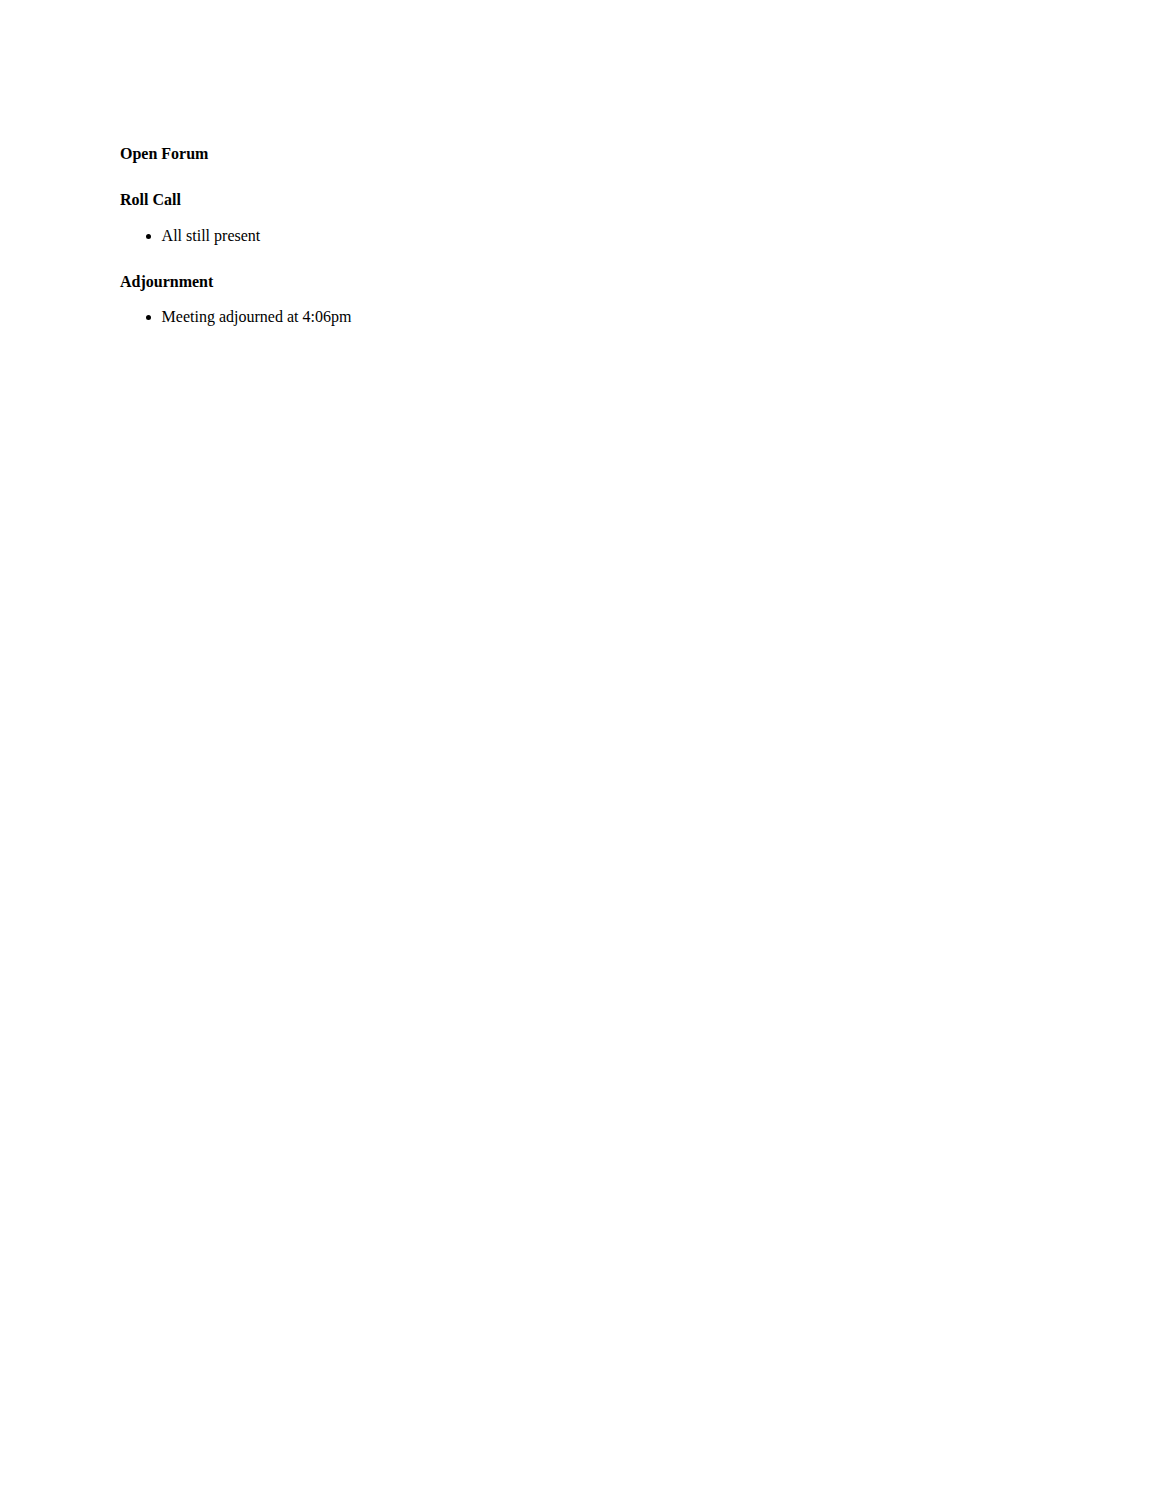Open Forum
Roll Call
All still present
Adjournment
Meeting adjourned at 4:06pm